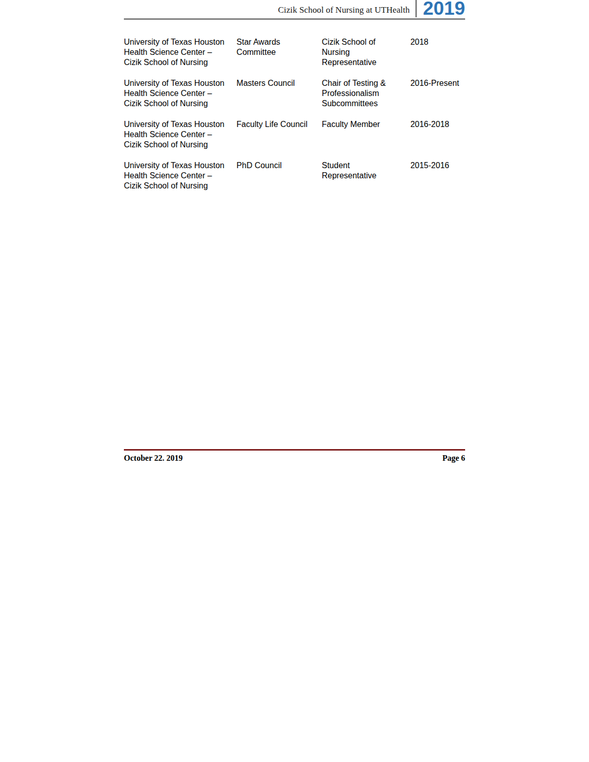Cizik School of Nursing at UTHealth
2019
| University of Texas Houston Health Science Center – Cizik School of Nursing | Star Awards Committee | Cizik School of Nursing Representative | 2018 |
| University of Texas Houston Health Science Center – Cizik School of Nursing | Masters Council | Chair of Testing & Professionalism Subcommittees | 2016-Present |
| University of Texas Houston Health Science Center – Cizik School of Nursing | Faculty Life Council | Faculty Member | 2016-2018 |
| University of Texas Houston Health Science Center – Cizik School of Nursing | PhD Council | Student Representative | 2015-2016 |
October 22. 2019 Page 6